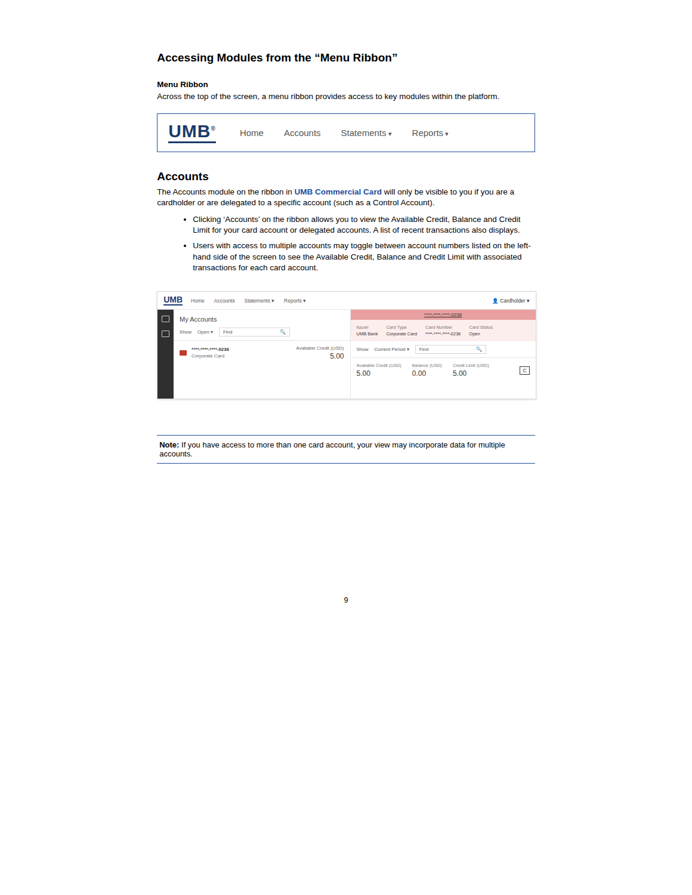Accessing Modules from the “Menu Ribbon”
Menu Ribbon
Across the top of the screen, a menu ribbon provides access to key modules within the platform.
UMB®
Home Accounts Statements Reports
Accounts
The Accounts module on the ribbon in UMB Commercial Card will only be visible to you if you are a cardholder or are delegated to a specific account (such as a Control Account).
Clicking ‘Accounts’ on the ribbon allows you to view the Available Credit, Balance and Credit Limit for your card account or delegated accounts. A list of recent transactions also displays.
Users with access to multiple accounts may toggle between account numbers listed on the left-hand side of the screen to see the Available Credit, Balance and Credit Limit with associated transactions for each card account.
UMB
Home Accounts Statements ▾ Reports ▾
👤 Cardholder ▾
My Accounts
Show Open ▾
Find🔍
****-****-****-0236
Corporate Card
Available Credit (USD)
5.00
****-****-****-0236
Issuer UMB Bank
Card Type Corporate Card
Card Number****-****-****-0236
Card Status Open
Show Current Period ▾
Find🔍
Available Credit (USD)
5.00
Balance (USD)
0.00
Credit Limit (USD)
5.00
C
Note: If you have access to more than one card account, your view may incorporate data for multiple accounts.
9